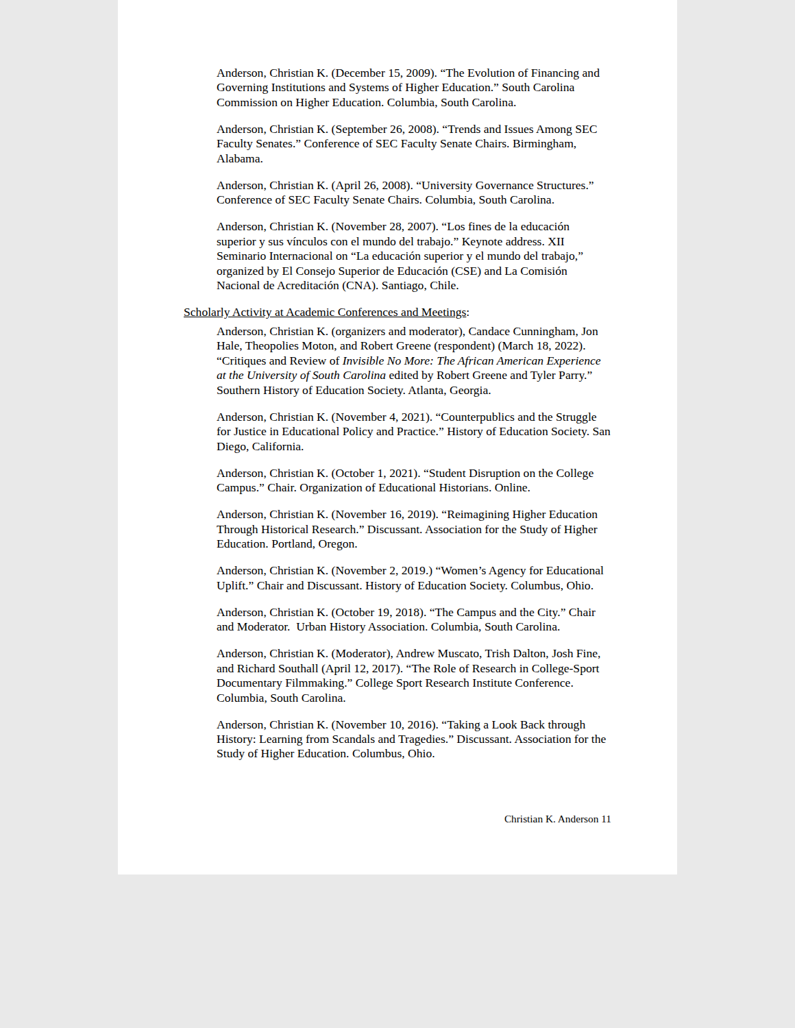Anderson, Christian K. (December 15, 2009). “The Evolution of Financing and Governing Institutions and Systems of Higher Education.” South Carolina Commission on Higher Education. Columbia, South Carolina.
Anderson, Christian K. (September 26, 2008). “Trends and Issues Among SEC Faculty Senates.” Conference of SEC Faculty Senate Chairs. Birmingham, Alabama.
Anderson, Christian K. (April 26, 2008). “University Governance Structures.” Conference of SEC Faculty Senate Chairs. Columbia, South Carolina.
Anderson, Christian K. (November 28, 2007). “Los fines de la educación superior y sus vínculos con el mundo del trabajo.” Keynote address. XII Seminario Internacional on “La educación superior y el mundo del trabajo,” organized by El Consejo Superior de Educación (CSE) and La Comisión Nacional de Acreditación (CNA). Santiago, Chile.
Scholarly Activity at Academic Conferences and Meetings:
Anderson, Christian K. (organizers and moderator), Candace Cunningham, Jon Hale, Theopolies Moton, and Robert Greene (respondent) (March 18, 2022). “Critiques and Review of Invisible No More: The African American Experience at the University of South Carolina edited by Robert Greene and Tyler Parry.” Southern History of Education Society. Atlanta, Georgia.
Anderson, Christian K. (November 4, 2021). “Counterpublics and the Struggle for Justice in Educational Policy and Practice.” History of Education Society. San Diego, California.
Anderson, Christian K. (October 1, 2021). “Student Disruption on the College Campus.” Chair. Organization of Educational Historians. Online.
Anderson, Christian K. (November 16, 2019). “Reimagining Higher Education Through Historical Research.” Discussant. Association for the Study of Higher Education. Portland, Oregon.
Anderson, Christian K. (November 2, 2019.) “Women’s Agency for Educational Uplift.” Chair and Discussant. History of Education Society. Columbus, Ohio.
Anderson, Christian K. (October 19, 2018). “The Campus and the City.” Chair and Moderator. Urban History Association. Columbia, South Carolina.
Anderson, Christian K. (Moderator), Andrew Muscato, Trish Dalton, Josh Fine, and Richard Southall (April 12, 2017). “The Role of Research in College-Sport Documentary Filmmaking.” College Sport Research Institute Conference. Columbia, South Carolina.
Anderson, Christian K. (November 10, 2016). “Taking a Look Back through History: Learning from Scandals and Tragedies.” Discussant. Association for the Study of Higher Education. Columbus, Ohio.
Christian K. Anderson 11